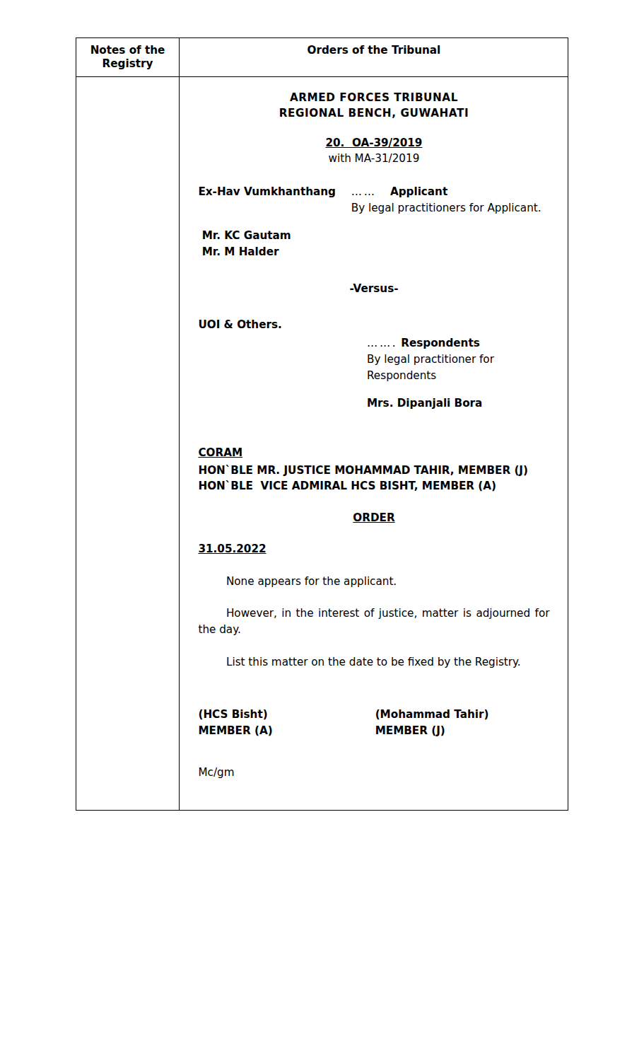| Notes of the Registry | Orders of the Tribunal |
| --- | --- |
| | ARMED FORCES TRIBUNAL REGIONAL BENCH, GUWAHATI 20. OA-39/2019 with MA-31/2019 Ex-Hav Vumkhanthang …… Applicant By legal practitioners for Applicant. Mr. KC Gautam Mr. M Halder -Versus- UOI & Others. ……. Respondents By legal practitioner for Respondents Mrs. Dipanjali Bora CORAM HON`BLE MR. JUSTICE MOHAMMAD TAHIR, MEMBER (J) HON`BLE VICE ADMIRAL HCS BISHT, MEMBER (A) ORDER 31.05.2022 None appears for the applicant. However, in the interest of justice, matter is adjourned for the day. List this matter on the date to be fixed by the Registry. (HCS Bisht) MEMBER (A) (Mohammad Tahir) MEMBER (J) Mc/gm |